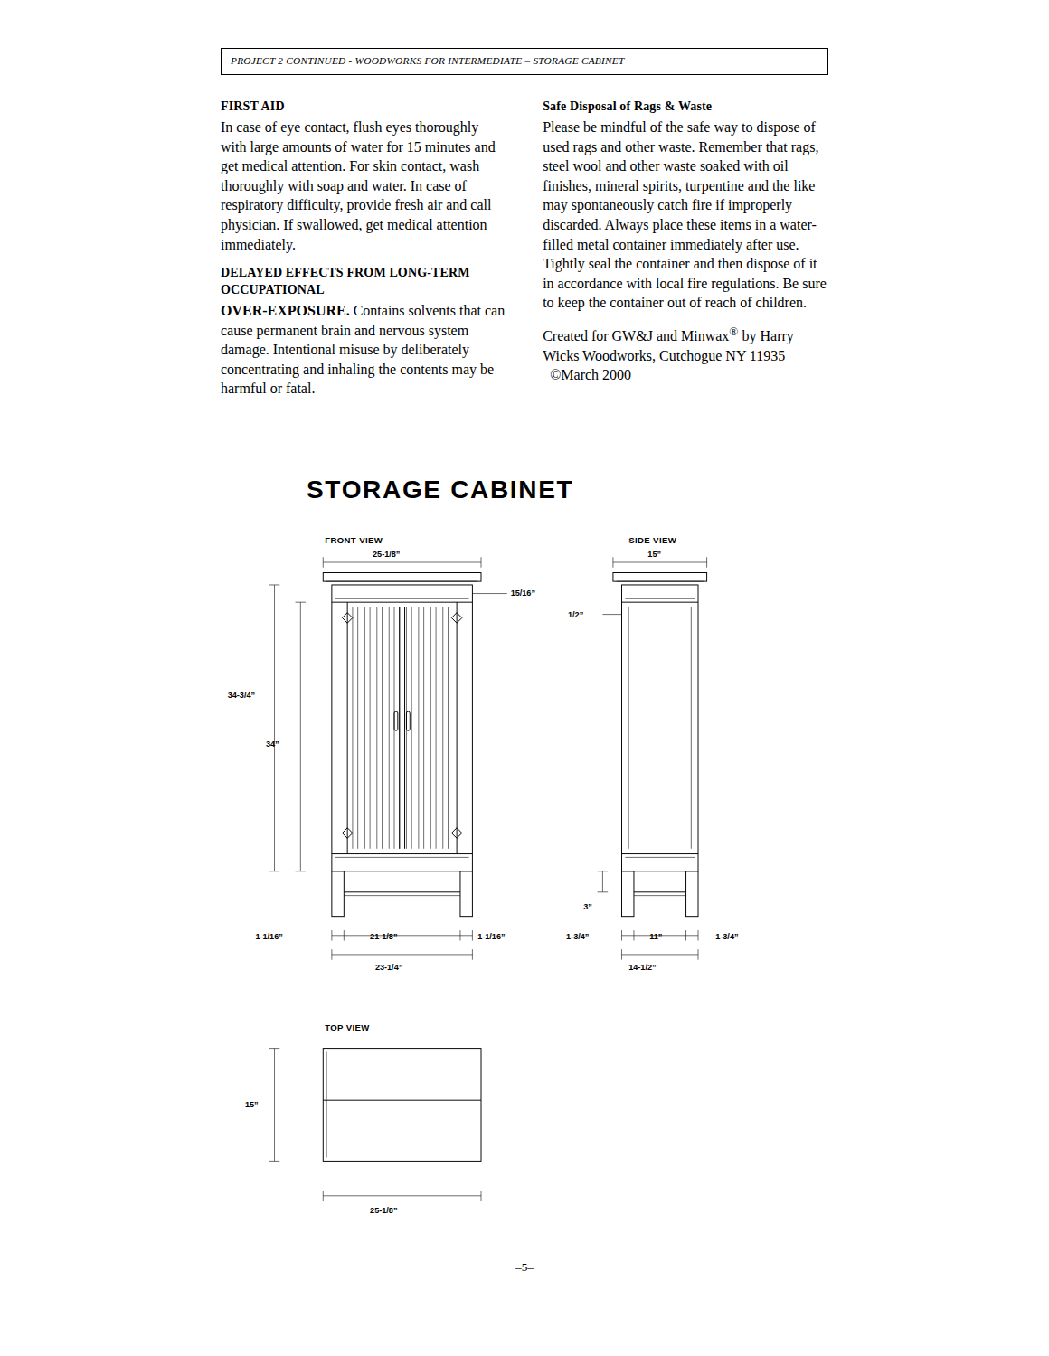PROJECT 2 CONTINUED - WOODWORKS FOR INTERMEDIATE – STORAGE CABINET
FIRST AID
In case of eye contact, flush eyes thoroughly with large amounts of water for 15 minutes and get medical attention. For skin contact, wash thoroughly with soap and water. In case of respiratory difficulty, provide fresh air and call physician. If swallowed, get medical attention immediately.
DELAYED EFFECTS FROM LONG-TERM OCCUPATIONAL
OVER-EXPOSURE. Contains solvents that can cause permanent brain and nervous system damage. Intentional misuse by deliberately concentrating and inhaling the contents may be harmful or fatal.
Safe Disposal of Rags & Waste
Please be mindful of the safe way to dispose of used rags and other waste. Remember that rags, steel wool and other waste soaked with oil finishes, mineral spirits, turpentine and the like may spontaneously catch fire if improperly discarded. Always place these items in a water-filled metal container immediately after use. Tightly seal the container and then dispose of it in accordance with local fire regulations. Be sure to keep the container out of reach of children.
Created for GW&J and Minwax® by Harry Wicks Woodworks, Cutchogue NY 11935 ©March 2000
STORAGE CABINET
FRONT VIEW 25-1/8” 15/16” 34-3/4” 34” 1-1/16” 21-1/8” 1-1/16” 23-1/4” SIDE VIEW 15” 1/2” 3” 1-3/4” 11” 1-3/4” 14-1/2” TOP VIEW 15” 25-1/8”
–5–